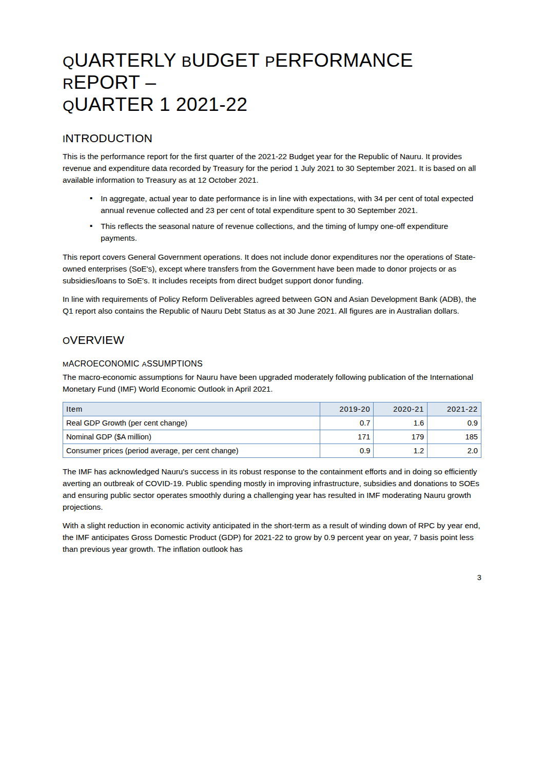QUARTERLY BUDGET PERFORMANCE REPORT –
QUARTER 1 2021-22
INTRODUCTION
This is the performance report for the first quarter of the 2021-22 Budget year for the Republic of Nauru. It provides revenue and expenditure data recorded by Treasury for the period 1 July 2021 to 30 September 2021. It is based on all available information to Treasury as at 12 October 2021.
In aggregate, actual year to date performance is in line with expectations, with 34 per cent of total expected annual revenue collected and 23 per cent of total expenditure spent to 30 September 2021.
This reflects the seasonal nature of revenue collections, and the timing of lumpy one-off expenditure payments.
This report covers General Government operations. It does not include donor expenditures nor the operations of State-owned enterprises (SoE's), except where transfers from the Government have been made to donor projects or as subsidies/loans to SoE's. It includes receipts from direct budget support donor funding.
In line with requirements of Policy Reform Deliverables agreed between GON and Asian Development Bank (ADB), the Q1 report also contains the Republic of Nauru Debt Status as at 30 June 2021. All figures are in Australian dollars.
OVERVIEW
MACROECONOMIC ASSUMPTIONS
The macro-economic assumptions for Nauru have been upgraded moderately following publication of the International Monetary Fund (IMF) World Economic Outlook in April 2021.
| Item | 2019-20 | 2020-21 | 2021-22 |
| --- | --- | --- | --- |
| Real GDP Growth (per cent change) | 0.7 | 1.6 | 0.9 |
| Nominal GDP ($A million) | 171 | 179 | 185 |
| Consumer prices (period average, per cent change) | 0.9 | 1.2 | 2.0 |
The IMF has acknowledged Nauru's success in its robust response to the containment efforts and in doing so efficiently averting an outbreak of COVID-19. Public spending mostly in improving infrastructure, subsidies and donations to SOEs and ensuring public sector operates smoothly during a challenging year has resulted in IMF moderating Nauru growth projections.
With a slight reduction in economic activity anticipated in the short-term as a result of winding down of RPC by year end, the IMF anticipates Gross Domestic Product (GDP) for 2021-22 to grow by 0.9 percent year on year, 7 basis point less than previous year growth. The inflation outlook has
3